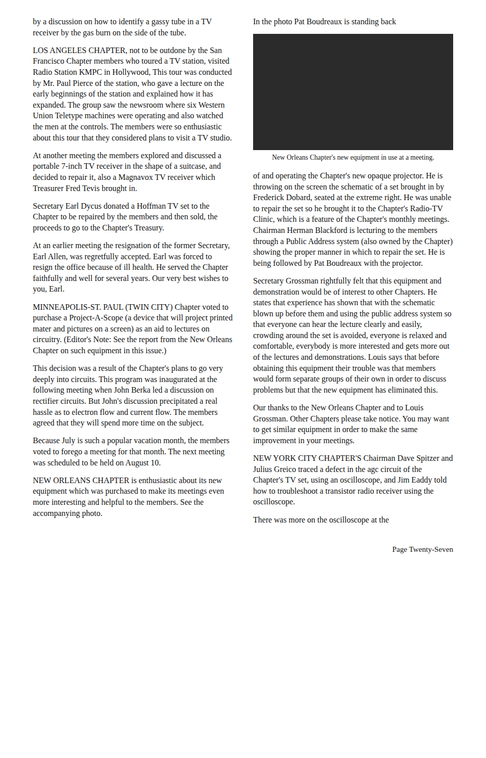by a discussion on how to identify a gassy tube in a TV receiver by the gas burn on the side of the tube.
LOS ANGELES CHAPTER, not to be outdone by the San Francisco Chapter members who toured a TV station, visited Radio Station KMPC in Hollywood, This tour was conducted by Mr. Paul Pierce of the station, who gave a lecture on the early beginnings of the station and explained how it has expanded. The group saw the newsroom where six Western Union Teletype machines were operating and also watched the men at the controls. The members were so enthusiastic about this tour that they considered plans to visit a TV studio.
At another meeting the members explored and discussed a portable 7-inch TV receiver in the shape of a suitcase, and decided to repair it, also a Magnavox TV receiver which Treasurer Fred Tevis brought in.
Secretary Earl Dycus donated a Hoffman TV set to the Chapter to be repaired by the members and then sold, the proceeds to go to the Chapter's Treasury.
At an earlier meeting the resignation of the former Secretary, Earl Allen, was regretfully accepted. Earl was forced to resign the office because of ill health. He served the Chapter faithfully and well for several years. Our very best wishes to you, Earl.
MINNEAPOLIS-ST. PAUL (TWIN CITY) Chapter voted to purchase a Project-A-Scope (a device that will project printed mater and pictures on a screen) as an aid to lectures on circuitry. (Editor's Note: See the report from the New Orleans Chapter on such equipment in this issue.)
This decision was a result of the Chapter's plans to go very deeply into circuits. This program was inaugurated at the following meeting when John Berka led a discussion on rectifier circuits. But John's discussion precipitated a real hassle as to electron flow and current flow. The members agreed that they will spend more time on the subject.
Because July is such a popular vacation month, the members voted to forego a meeting for that month. The next meeting was scheduled to be held on August 10.
NEW ORLEANS CHAPTER is enthusiastic about its new equipment which was purchased to make its meetings even more interesting and helpful to the members. See the accompanying photo.
In the photo Pat Boudreaux is standing back
New Orleans Chapter's new equipment in use at a meeting.
of and operating the Chapter's new opaque projector. He is throwing on the screen the schematic of a set brought in by Frederick Dobard, seated at the extreme right. He was unable to repair the set so he brought it to the Chapter's Radio-TV Clinic, which is a feature of the Chapter's monthly meetings. Chairman Herman Blackford is lecturing to the members through a Public Address system (also owned by the Chapter) showing the proper manner in which to repair the set. He is being followed by Pat Boudreaux with the projector.
Secretary Grossman rightfully felt that this equipment and demonstration would be of interest to other Chapters. He states that experience has shown that with the schematic blown up before them and using the public address system so that everyone can hear the lecture clearly and easily, crowding around the set is avoided, everyone is relaxed and comfortable, everybody is more interested and gets more out of the lectures and demonstrations. Louis says that before obtaining this equipment their trouble was that members would form separate groups of their own in order to discuss problems but that the new equipment has eliminated this.
Our thanks to the New Orleans Chapter and to Louis Grossman. Other Chapters please take notice. You may want to get similar equipment in order to make the same improvement in your meetings.
NEW YORK CITY CHAPTER'S Chairman Dave Spitzer and Julius Greico traced a defect in the agc circuit of the Chapter's TV set, using an oscilloscope, and Jim Eaddy told how to troubleshoot a transistor radio receiver using the oscilloscope.
There was more on the oscilloscope at the
Page Twenty-Seven